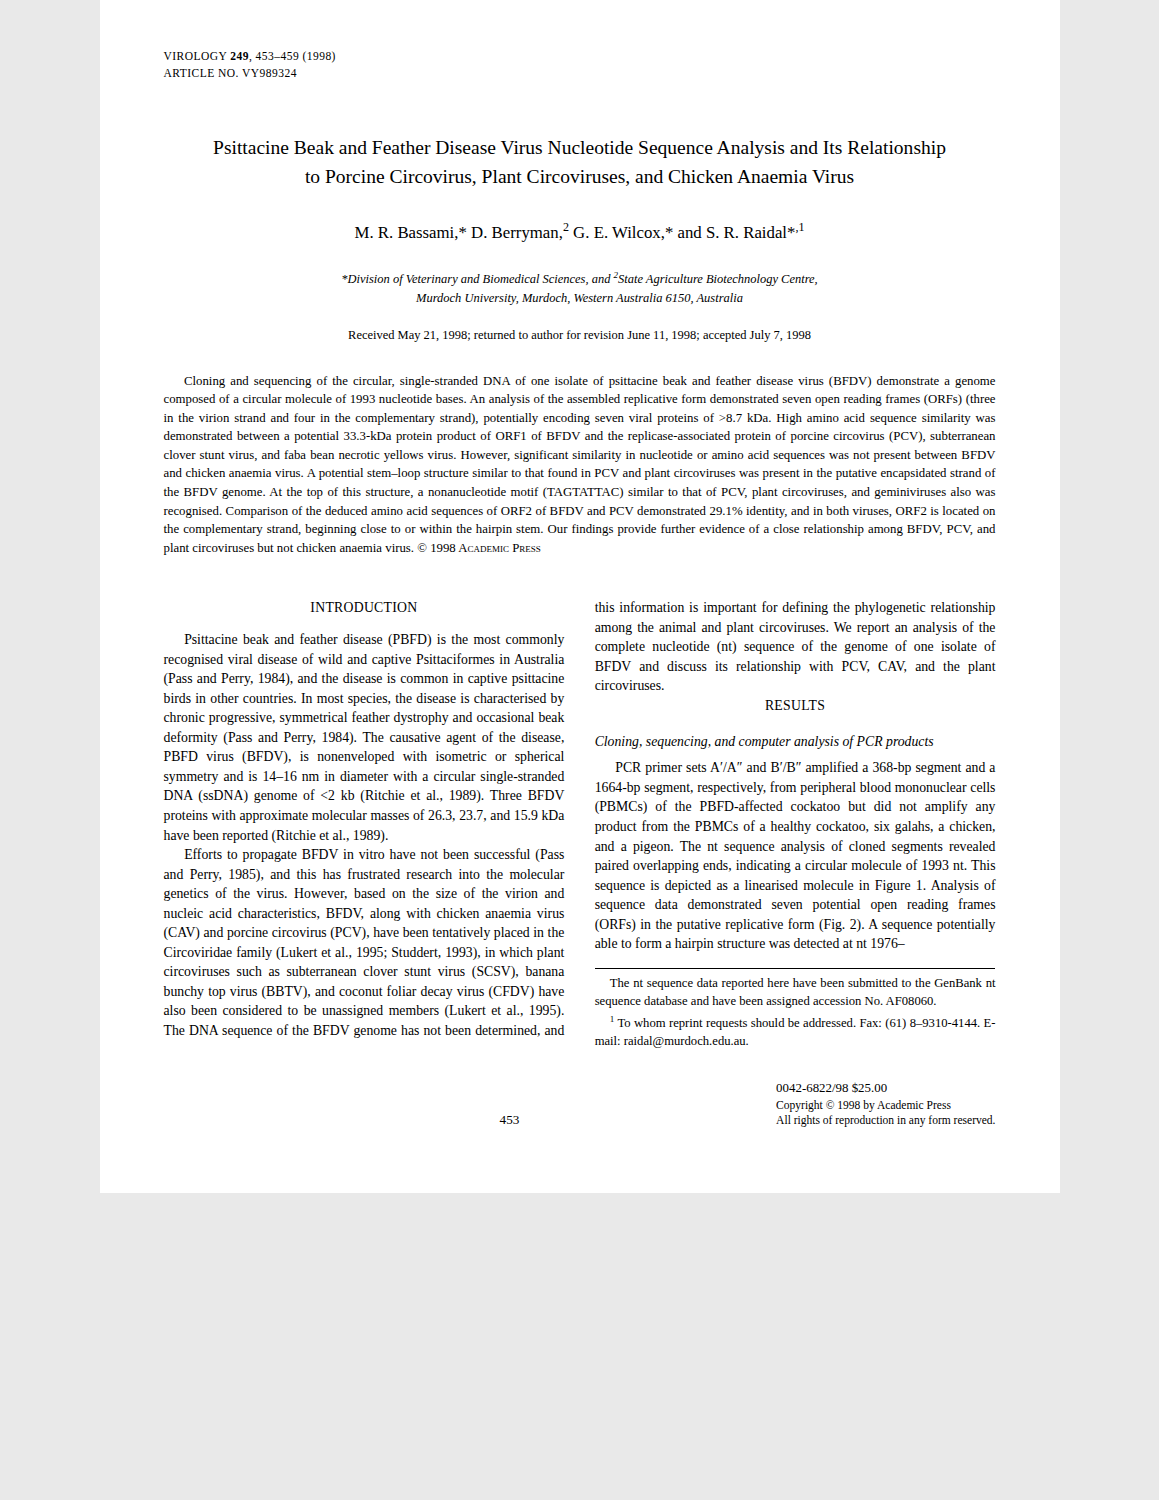Virology 249, 453–459 (1998)
ARTICLE NO. VY989324
Psittacine Beak and Feather Disease Virus Nucleotide Sequence Analysis and Its Relationship
to Porcine Circovirus, Plant Circoviruses, and Chicken Anaemia Virus
M. R. Bassami,* D. Berryman,2 G. E. Wilcox,* and S. R. Raidal*,1
*Division of Veterinary and Biomedical Sciences, and 2State Agriculture Biotechnology Centre,
Murdoch University, Murdoch, Western Australia 6150, Australia
Received May 21, 1998; returned to author for revision June 11, 1998; accepted July 7, 1998
Cloning and sequencing of the circular, single-stranded DNA of one isolate of psittacine beak and feather disease virus (BFDV) demonstrate a genome composed of a circular molecule of 1993 nucleotide bases. An analysis of the assembled replicative form demonstrated seven open reading frames (ORFs) (three in the virion strand and four in the complementary strand), potentially encoding seven viral proteins of >8.7 kDa. High amino acid sequence similarity was demonstrated between a potential 33.3-kDa protein product of ORF1 of BFDV and the replicase-associated protein of porcine circovirus (PCV), subterranean clover stunt virus, and faba bean necrotic yellows virus. However, significant similarity in nucleotide or amino acid sequences was not present between BFDV and chicken anaemia virus. A potential stem–loop structure similar to that found in PCV and plant circoviruses was present in the putative encapsidated strand of the BFDV genome. At the top of this structure, a nonanucleotide motif (TAGTATTAC) similar to that of PCV, plant circoviruses, and geminiviruses also was recognised. Comparison of the deduced amino acid sequences of ORF2 of BFDV and PCV demonstrated 29.1% identity, and in both viruses, ORF2 is located on the complementary strand, beginning close to or within the hairpin stem. Our findings provide further evidence of a close relationship among BFDV, PCV, and plant circoviruses but not chicken anaemia virus. © 1998 Academic Press
Introduction
Psittacine beak and feather disease (PBFD) is the most commonly recognised viral disease of wild and captive Psittaciformes in Australia (Pass and Perry, 1984), and the disease is common in captive psittacine birds in other countries. In most species, the disease is characterised by chronic progressive, symmetrical feather dystrophy and occasional beak deformity (Pass and Perry, 1984). The causative agent of the disease, PBFD virus (BFDV), is nonenveloped with isometric or spherical symmetry and is 14–16 nm in diameter with a circular single-stranded DNA (ssDNA) genome of <2 kb (Ritchie et al., 1989). Three BFDV proteins with approximate molecular masses of 26.3, 23.7, and 15.9 kDa have been reported (Ritchie et al., 1989).
Efforts to propagate BFDV in vitro have not been successful (Pass and Perry, 1985), and this has frustrated research into the molecular genetics of the virus. However, based on the size of the virion and nucleic acid characteristics, BFDV, along with chicken anaemia virus (CAV) and porcine circovirus (PCV), have been tentatively placed in the Circoviridae family (Lukert et al., 1995; Studdert, 1993), in which plant circoviruses such as subterranean clover stunt virus (SCSV), banana bunchy top virus (BBTV), and coconut foliar decay virus (CFDV) have also been considered to be unassigned members (Lukert et al., 1995). The DNA sequence of the BFDV genome has not been determined, and this information is important for defining the phylogenetic relationship among the animal and plant circoviruses. We report an analysis of the complete nucleotide (nt) sequence of the genome of one isolate of BFDV and discuss its relationship with PCV, CAV, and the plant circoviruses.
Results
Cloning, sequencing, and computer analysis of PCR products
PCR primer sets A′/A″ and B′/B″ amplified a 368-bp segment and a 1664-bp segment, respectively, from peripheral blood mononuclear cells (PBMCs) of the PBFD-affected cockatoo but did not amplify any product from the PBMCs of a healthy cockatoo, six galahs, a chicken, and a pigeon. The nt sequence analysis of cloned segments revealed paired overlapping ends, indicating a circular molecule of 1993 nt. This sequence is depicted as a linearised molecule in Figure 1. Analysis of sequence data demonstrated seven potential open reading frames (ORFs) in the putative replicative form (Fig. 2). A sequence potentially able to form a hairpin structure was detected at nt 1976–
The nt sequence data reported here have been submitted to the GenBank nt sequence database and have been assigned accession No. AF08060.
1 To whom reprint requests should be addressed. Fax: (61) 8–9310-4144. E-mail: raidal@murdoch.edu.au.
453
0042-6822/98 $25.00
Copyright © 1998 by Academic Press
All rights of reproduction in any form reserved.